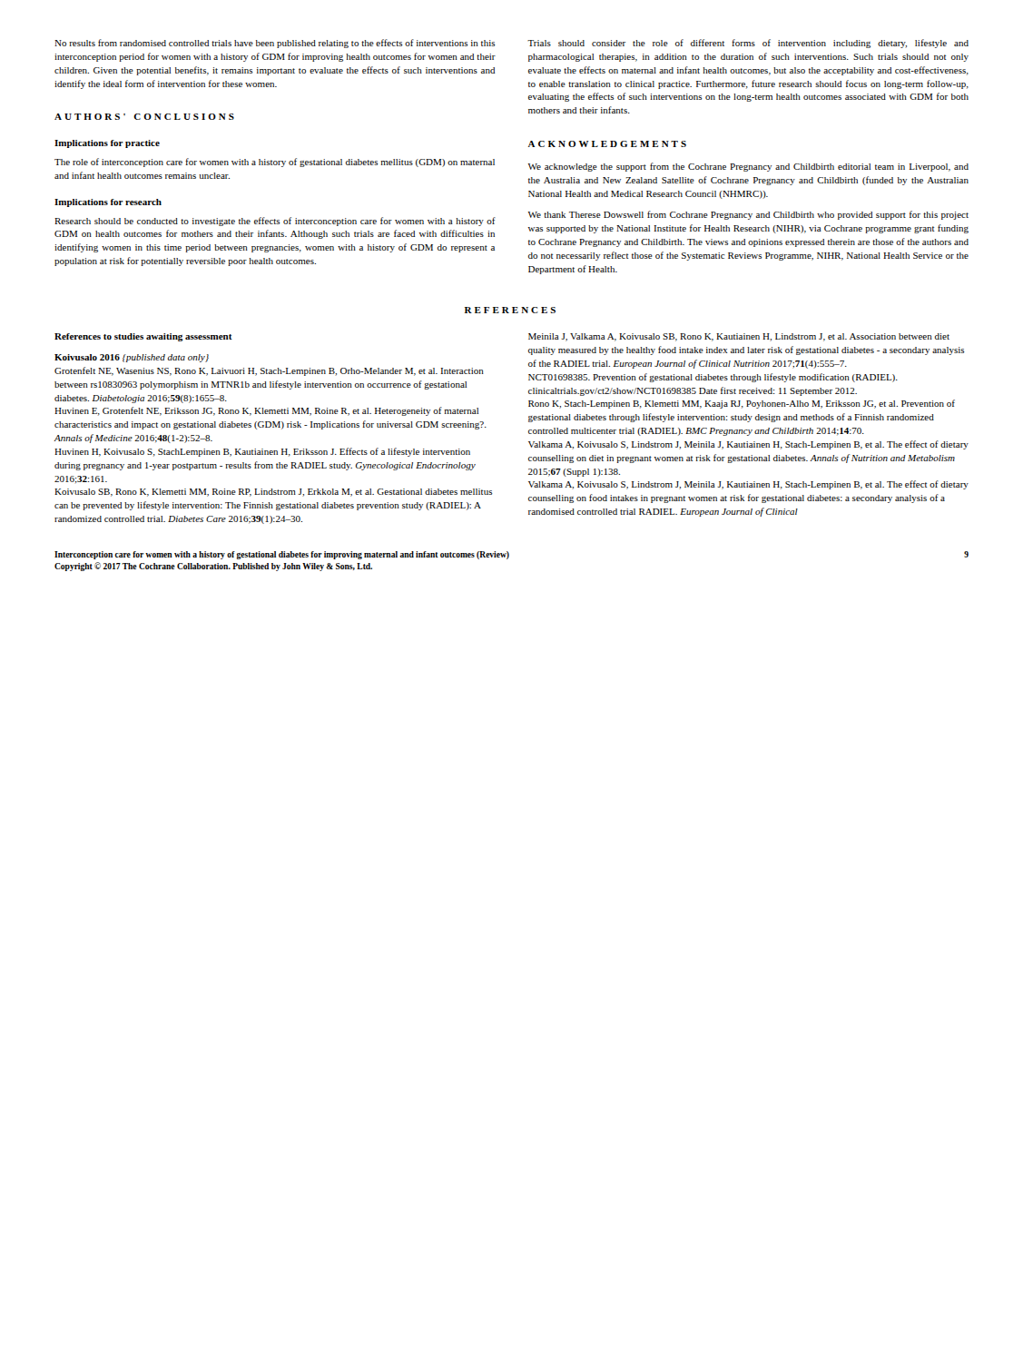No results from randomised controlled trials have been published relating to the effects of interventions in this interconception period for women with a history of GDM for improving health outcomes for women and their children. Given the potential benefits, it remains important to evaluate the effects of such interventions and identify the ideal form of intervention for these women.
AUTHORS' CONCLUSIONS
Implications for practice
The role of interconception care for women with a history of gestational diabetes mellitus (GDM) on maternal and infant health outcomes remains unclear.
Implications for research
Research should be conducted to investigate the effects of interconception care for women with a history of GDM on health outcomes for mothers and their infants. Although such trials are faced with difficulties in identifying women in this time period between pregnancies, women with a history of GDM do represent a population at risk for potentially reversible poor health outcomes.
Trials should consider the role of different forms of intervention including dietary, lifestyle and pharmacological therapies, in addition to the duration of such interventions. Such trials should not only evaluate the effects on maternal and infant health outcomes, but also the acceptability and cost-effectiveness, to enable translation to clinical practice. Furthermore, future research should focus on long-term follow-up, evaluating the effects of such interventions on the long-term health outcomes associated with GDM for both mothers and their infants.
ACKNOWLEDGEMENTS
We acknowledge the support from the Cochrane Pregnancy and Childbirth editorial team in Liverpool, and the Australia and New Zealand Satellite of Cochrane Pregnancy and Childbirth (funded by the Australian National Health and Medical Research Council (NHMRC)).
We thank Therese Dowswell from Cochrane Pregnancy and Childbirth who provided support for this project was supported by the National Institute for Health Research (NIHR), via Cochrane programme grant funding to Cochrane Pregnancy and Childbirth. The views and opinions expressed therein are those of the authors and do not necessarily reflect those of the Systematic Reviews Programme, NIHR, National Health Service or the Department of Health.
REFERENCES
References to studies awaiting assessment
Koivusalo 2016 {published data only}
Grotenfelt NE, Wasenius NS, Rono K, Laivuori H, Stach-Lempinen B, Orho-Melander M, et al. Interaction between rs10830963 polymorphism in MTNR1b and lifestyle intervention on occurrence of gestational diabetes. Diabetologia 2016;59(8):1655–8.
Huvinen E, Grotenfelt NE, Eriksson JG, Rono K, Klemetti MM, Roine R, et al. Heterogeneity of maternal characteristics and impact on gestational diabetes (GDM) risk - Implications for universal GDM screening?. Annals of Medicine 2016;48(1-2):52–8.
Huvinen H, Koivusalo S, StachLempinen B, Kautiainen H, Eriksson J. Effects of a lifestyle intervention during pregnancy and 1-year postpartum - results from the RADIEL study. Gynecological Endocrinology 2016;32:161.
Koivusalo SB, Rono K, Klemetti MM, Roine RP, Lindstrom J, Erkkola M, et al. Gestational diabetes mellitus can be prevented by lifestyle intervention: The Finnish gestational diabetes prevention study (RADIEL): A randomized controlled trial. Diabetes Care 2016;39(1):24–30.
Meinila J, Valkama A, Koivusalo SB, Rono K, Kautiainen H, Lindstrom J, et al. Association between diet quality measured by the healthy food intake index and later risk of gestational diabetes - a secondary analysis of the RADIEL trial. European Journal of Clinical Nutrition 2017;71(4):555–7.
NCT01698385. Prevention of gestational diabetes through lifestyle modification (RADIEL). clinicaltrials.gov/ct2/show/NCT01698385 Date first received: 11 September 2012.
Rono K, Stach-Lempinen B, Klemetti MM, Kaaja RJ, Poyhonen-Alho M, Eriksson JG, et al. Prevention of gestational diabetes through lifestyle intervention: study design and methods of a Finnish randomized controlled multicenter trial (RADIEL). BMC Pregnancy and Childbirth 2014;14:70.
Valkama A, Koivusalo S, Lindstrom J, Meinila J, Kautiainen H, Stach-Lempinen B, et al. The effect of dietary counselling on diet in pregnant women at risk for gestational diabetes. Annals of Nutrition and Metabolism 2015;67 (Suppl 1):138.
Valkama A, Koivusalo S, Lindstrom J, Meinila J, Kautiainen H, Stach-Lempinen B, et al. The effect of dietary counselling on food intakes in pregnant women at risk for gestational diabetes: a secondary analysis of a randomised controlled trial RADIEL. European Journal of Clinical
9 Interconception care for women with a history of gestational diabetes for improving maternal and infant outcomes (Review)
Copyright © 2017 The Cochrane Collaboration. Published by John Wiley & Sons, Ltd.